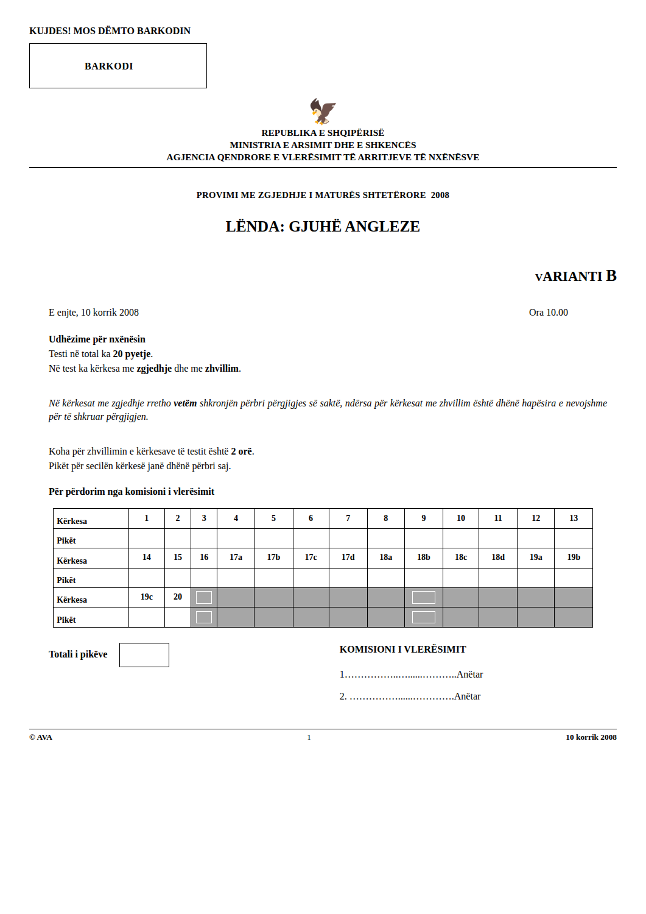KUJDES! MOS DËMTO BARKODIN
BARKODI
🦅
REPUBLIKA E SHQIPËRISË
MINISTRIA E ARSIMIT DHE E SHKENCËS
AGJENCIA QENDRORE E VLERËSIMIT TË ARRITJEVE TË NXËNËSVE
PROVIMI ME ZGJEDHJE I MATURËS SHTETËRORE 2008
LËNDA: GJUHË ANGLEZE
VARIANTI B
E enjte, 10 korrik 2008 Ora 10.00
Udhëzime për nxënësin
Testi në total ka 20 pyetje.
Në test ka kërkesa me zgjedhje dhe me zhvillim.
Në kërkesat me zgjedhje rretho vetëm shkronjën përbri përgjigjes së saktë, ndërsa për kërkesat me zhvillim është dhënë hapësira e nevojshme për të shkruar përgjigjen.
Koha për zhvillimin e kërkesave të testit është 2 orë.
Pikët për secilën kërkesë janë dhënë përbri saj.
Për përdorim nga komisioni i vlerësimit
| Kërkesa | 1 | 2 | 3 | 4 | 5 | 6 | 7 | 8 | 9 | 10 | 11 | 12 | 13 |
| Pikët | | | | | | | | | | | | | |
| Kërkesa | 14 | 15 | 16 | 17a | 17b | 17c | 17d | 18a | 18b | 18c | 18d | 19a | 19b |
| Pikët | | | | | | | | | | | | | |
| Kërkesa | 19c | 20 | | | | | | | | | | | |
| Pikët | | | | | | | | | | | | | |
Totali i pikëve
KOMISIONI I VLERËSIMIT
1……………..…......………..Anëtar
2. ……………......………….Anëtar
© AVA 10 korrik 2008
1